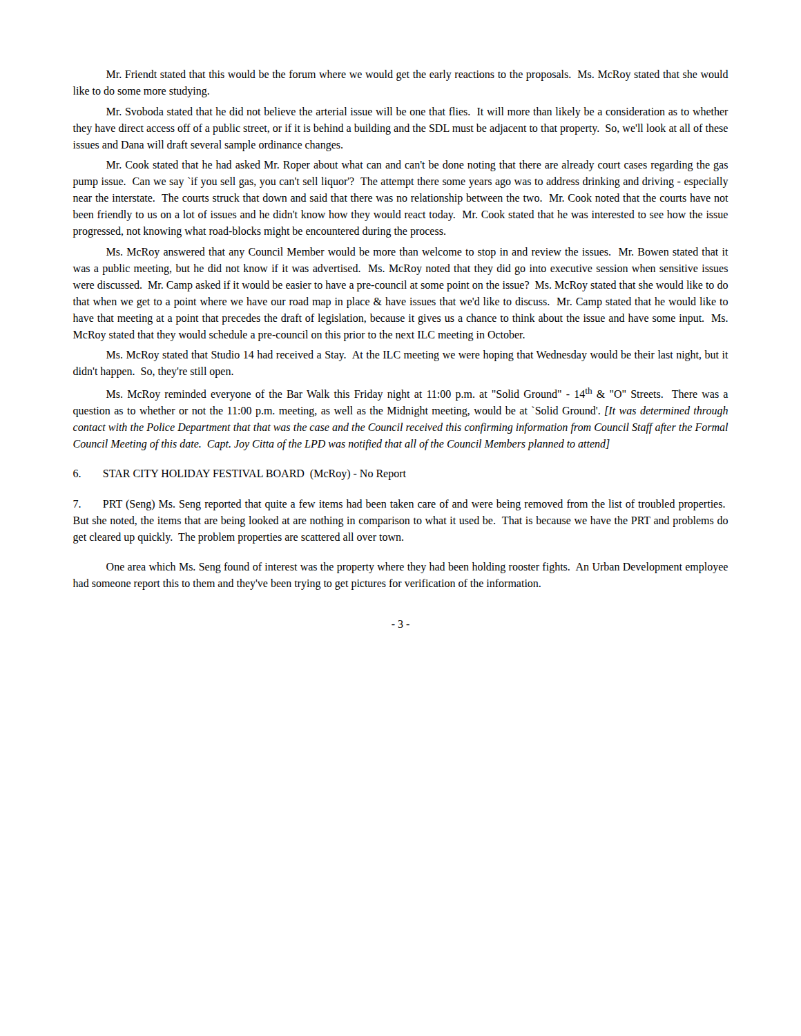Mr. Friendt stated that this would be the forum where we would get the early reactions to the proposals. Ms. McRoy stated that she would like to do some more studying.
Mr. Svoboda stated that he did not believe the arterial issue will be one that flies. It will more than likely be a consideration as to whether they have direct access off of a public street, or if it is behind a building and the SDL must be adjacent to that property. So, we'll look at all of these issues and Dana will draft several sample ordinance changes.
Mr. Cook stated that he had asked Mr. Roper about what can and can't be done noting that there are already court cases regarding the gas pump issue. Can we say `if you sell gas, you can't sell liquor'? The attempt there some years ago was to address drinking and driving - especially near the interstate. The courts struck that down and said that there was no relationship between the two. Mr. Cook noted that the courts have not been friendly to us on a lot of issues and he didn't know how they would react today. Mr. Cook stated that he was interested to see how the issue progressed, not knowing what road-blocks might be encountered during the process.
Ms. McRoy answered that any Council Member would be more than welcome to stop in and review the issues. Mr. Bowen stated that it was a public meeting, but he did not know if it was advertised. Ms. McRoy noted that they did go into executive session when sensitive issues were discussed. Mr. Camp asked if it would be easier to have a pre-council at some point on the issue? Ms. McRoy stated that she would like to do that when we get to a point where we have our road map in place & have issues that we'd like to discuss. Mr. Camp stated that he would like to have that meeting at a point that precedes the draft of legislation, because it gives us a chance to think about the issue and have some input. Ms. McRoy stated that they would schedule a pre-council on this prior to the next ILC meeting in October.
Ms. McRoy stated that Studio 14 had received a Stay. At the ILC meeting we were hoping that Wednesday would be their last night, but it didn't happen. So, they're still open.
Ms. McRoy reminded everyone of the Bar Walk this Friday night at 11:00 p.m. at "Solid Ground" - 14th & "O" Streets. There was a question as to whether or not the 11:00 p.m. meeting, as well as the Midnight meeting, would be at `Solid Ground'. [It was determined through contact with the Police Department that that was the case and the Council received this confirming information from Council Staff after the Formal Council Meeting of this date. Capt. Joy Citta of the LPD was notified that all of the Council Members planned to attend]
6. STAR CITY HOLIDAY FESTIVAL BOARD (McRoy) - No Report
7. PRT (Seng) Ms. Seng reported that quite a few items had been taken care of and were being removed from the list of troubled properties. But she noted, the items that are being looked at are nothing in comparison to what it used be. That is because we have the PRT and problems do get cleared up quickly. The problem properties are scattered all over town.
One area which Ms. Seng found of interest was the property where they had been holding rooster fights. An Urban Development employee had someone report this to them and they've been trying to get pictures for verification of the information.
- 3 -